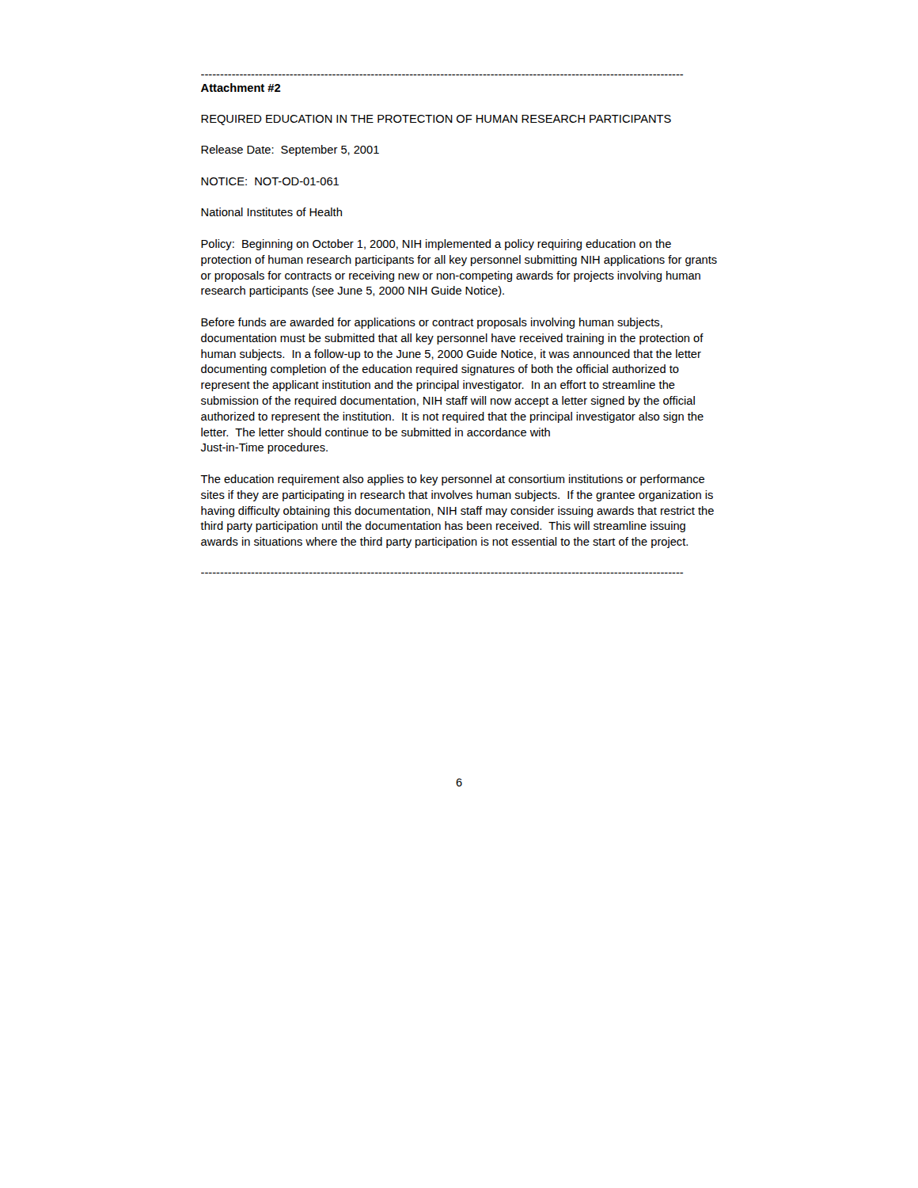-----------------------------------------------------------------------------------------------------------------------------
Attachment #2
REQUIRED EDUCATION IN THE PROTECTION OF HUMAN RESEARCH PARTICIPANTS
Release Date: September 5, 2001
NOTICE: NOT-OD-01-061
National Institutes of Health
Policy: Beginning on October 1, 2000, NIH implemented a policy requiring education on the protection of human research participants for all key personnel submitting NIH applications for grants or proposals for contracts or receiving new or non-competing awards for projects involving human research participants (see June 5, 2000 NIH Guide Notice).
Before funds are awarded for applications or contract proposals involving human subjects, documentation must be submitted that all key personnel have received training in the protection of human subjects. In a follow-up to the June 5, 2000 Guide Notice, it was announced that the letter documenting completion of the education required signatures of both the official authorized to represent the applicant institution and the principal investigator. In an effort to streamline the submission of the required documentation, NIH staff will now accept a letter signed by the official authorized to represent the institution. It is not required that the principal investigator also sign the letter. The letter should continue to be submitted in accordance with
Just-in-Time procedures.
The education requirement also applies to key personnel at consortium institutions or performance sites if they are participating in research that involves human subjects. If the grantee organization is having difficulty obtaining this documentation, NIH staff may consider issuing awards that restrict the third party participation until the documentation has been received. This will streamline issuing awards in situations where the third party participation is not essential to the start of the project.
-----------------------------------------------------------------------------------------------------------------------------
6